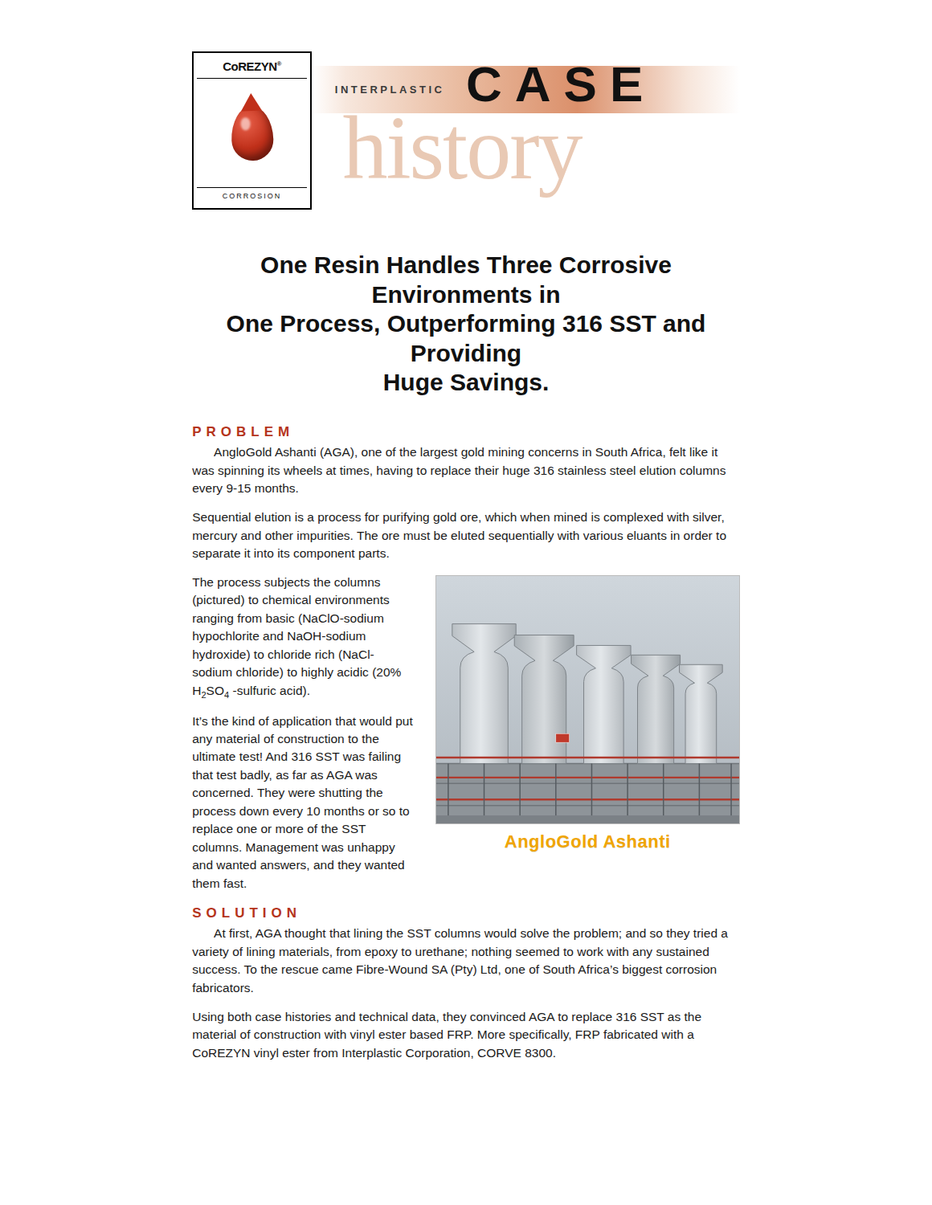history
CoREZYN®
CORROSION
INTERPLASTIC
CASE
One Resin Handles Three Corrosive Environments in
One Process, Outperforming 316 SST and Providing
Huge Savings.
Problem
AngloGold Ashanti (AGA), one of the largest gold mining concerns in South Africa, felt like it was spinning its wheels at times, having to replace their huge 316 stainless steel elution columns every 9-15 months.
Sequential elution is a process for purifying gold ore, which when mined is complexed with silver, mercury and other impurities. The ore must be eluted sequentially with various eluants in order to separate it into its component parts.
AngloGold Ashanti
The process subjects the columns (pictured) to chemical environments ranging from basic (NaClO-sodium hypochlorite and NaOH-sodium hydroxide) to chloride rich (NaCl-sodium chloride) to highly acidic (20% H2SO4 -sulfuric acid).
It’s the kind of application that would put any material of construction to the ultimate test! And 316 SST was failing that test badly, as far as AGA was concerned. They were shutting the process down every 10 months or so to replace one or more of the SST columns. Management was unhappy and wanted answers, and they wanted them fast.
Solution
At first, AGA thought that lining the SST columns would solve the problem; and so they tried a variety of lining materials, from epoxy to urethane; nothing seemed to work with any sustained success. To the rescue came Fibre-Wound SA (Pty) Ltd, one of South Africa’s biggest corrosion fabricators.
Using both case histories and technical data, they convinced AGA to replace 316 SST as the material of construction with vinyl ester based FRP. More specifically, FRP fabricated with a CoREZYN vinyl ester from Interplastic Corporation, CORVE 8300.